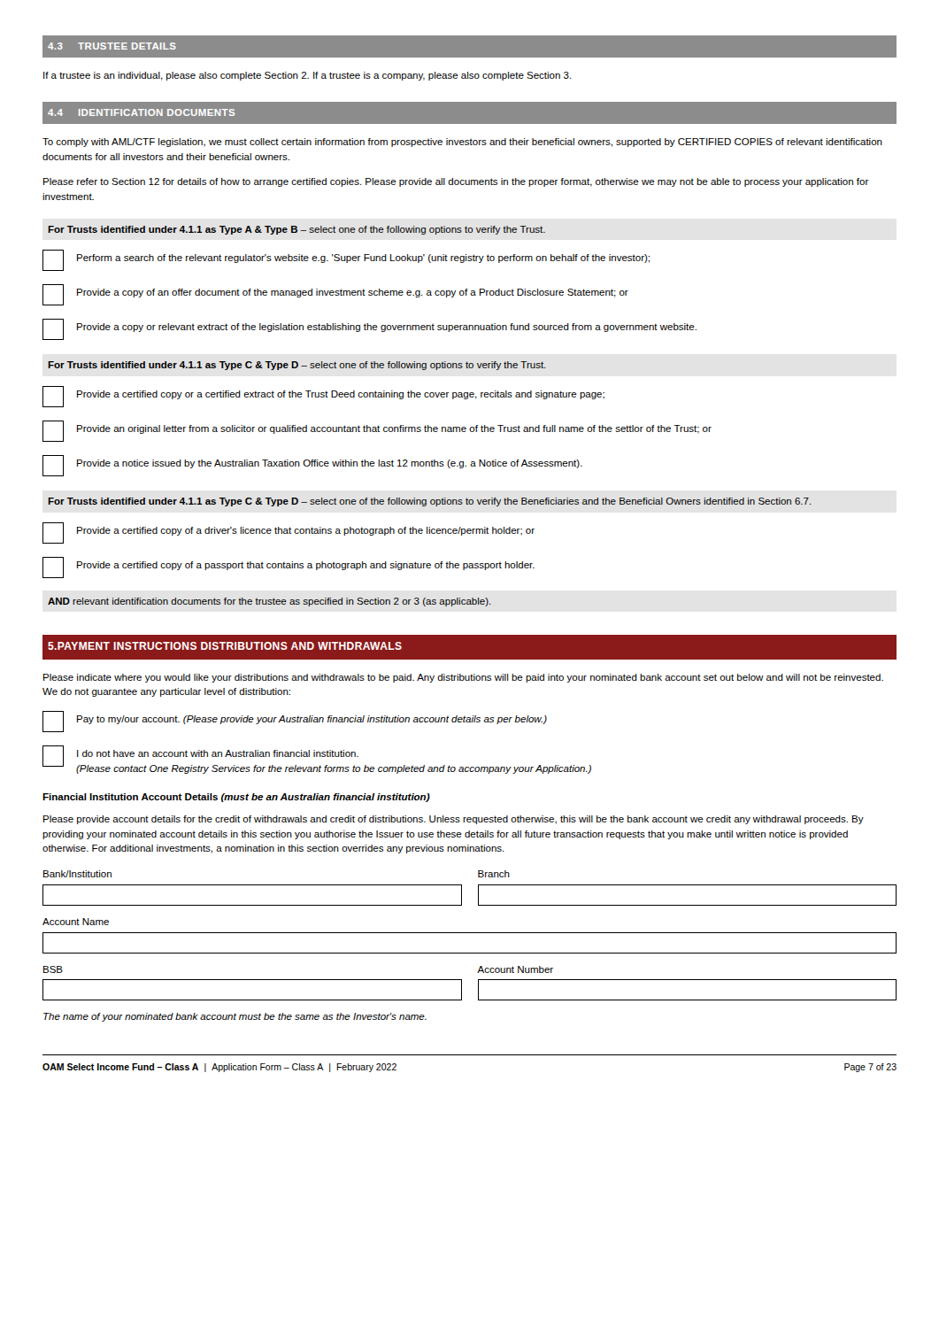4.3 TRUSTEE DETAILS
If a trustee is an individual, please also complete Section 2. If a trustee is a company, please also complete Section 3.
4.4 IDENTIFICATION DOCUMENTS
To comply with AML/CTF legislation, we must collect certain information from prospective investors and their beneficial owners, supported by CERTIFIED COPIES of relevant identification documents for all investors and their beneficial owners.
Please refer to Section 12 for details of how to arrange certified copies. Please provide all documents in the proper format, otherwise we may not be able to process your application for investment.
For Trusts identified under 4.1.1 as Type A & Type B – select one of the following options to verify the Trust.
Perform a search of the relevant regulator's website e.g. 'Super Fund Lookup' (unit registry to perform on behalf of the investor);
Provide a copy of an offer document of the managed investment scheme e.g. a copy of a Product Disclosure Statement; or
Provide a copy or relevant extract of the legislation establishing the government superannuation fund sourced from a government website.
For Trusts identified under 4.1.1 as Type C & Type D – select one of the following options to verify the Trust.
Provide a certified copy or a certified extract of the Trust Deed containing the cover page, recitals and signature page;
Provide an original letter from a solicitor or qualified accountant that confirms the name of the Trust and full name of the settlor of the Trust; or
Provide a notice issued by the Australian Taxation Office within the last 12 months (e.g. a Notice of Assessment).
For Trusts identified under 4.1.1 as Type C & Type D – select one of the following options to verify the Beneficiaries and the Beneficial Owners identified in Section 6.7.
Provide a certified copy of a driver's licence that contains a photograph of the licence/permit holder; or
Provide a certified copy of a passport that contains a photograph and signature of the passport holder.
AND relevant identification documents for the trustee as specified in Section 2 or 3 (as applicable).
5. PAYMENT INSTRUCTIONS DISTRIBUTIONS AND WITHDRAWALS
Please indicate where you would like your distributions and withdrawals to be paid. Any distributions will be paid into your nominated bank account set out below and will not be reinvested. We do not guarantee any particular level of distribution:
Pay to my/our account. (Please provide your Australian financial institution account details as per below.)
I do not have an account with an Australian financial institution.
(Please contact One Registry Services for the relevant forms to be completed and to accompany your Application.)
Financial Institution Account Details (must be an Australian financial institution)
Please provide account details for the credit of withdrawals and credit of distributions. Unless requested otherwise, this will be the bank account we credit any withdrawal proceeds. By providing your nominated account details in this section you authorise the Issuer to use these details for all future transaction requests that you make until written notice is provided otherwise. For additional investments, a nomination in this section overrides any previous nominations.
Bank/Institution
Branch
Account Name
BSB
Account Number
The name of your nominated bank account must be the same as the Investor's name.
OAM Select Income Fund – Class A|Application Form – Class A|February 2022
Page 7 of 23